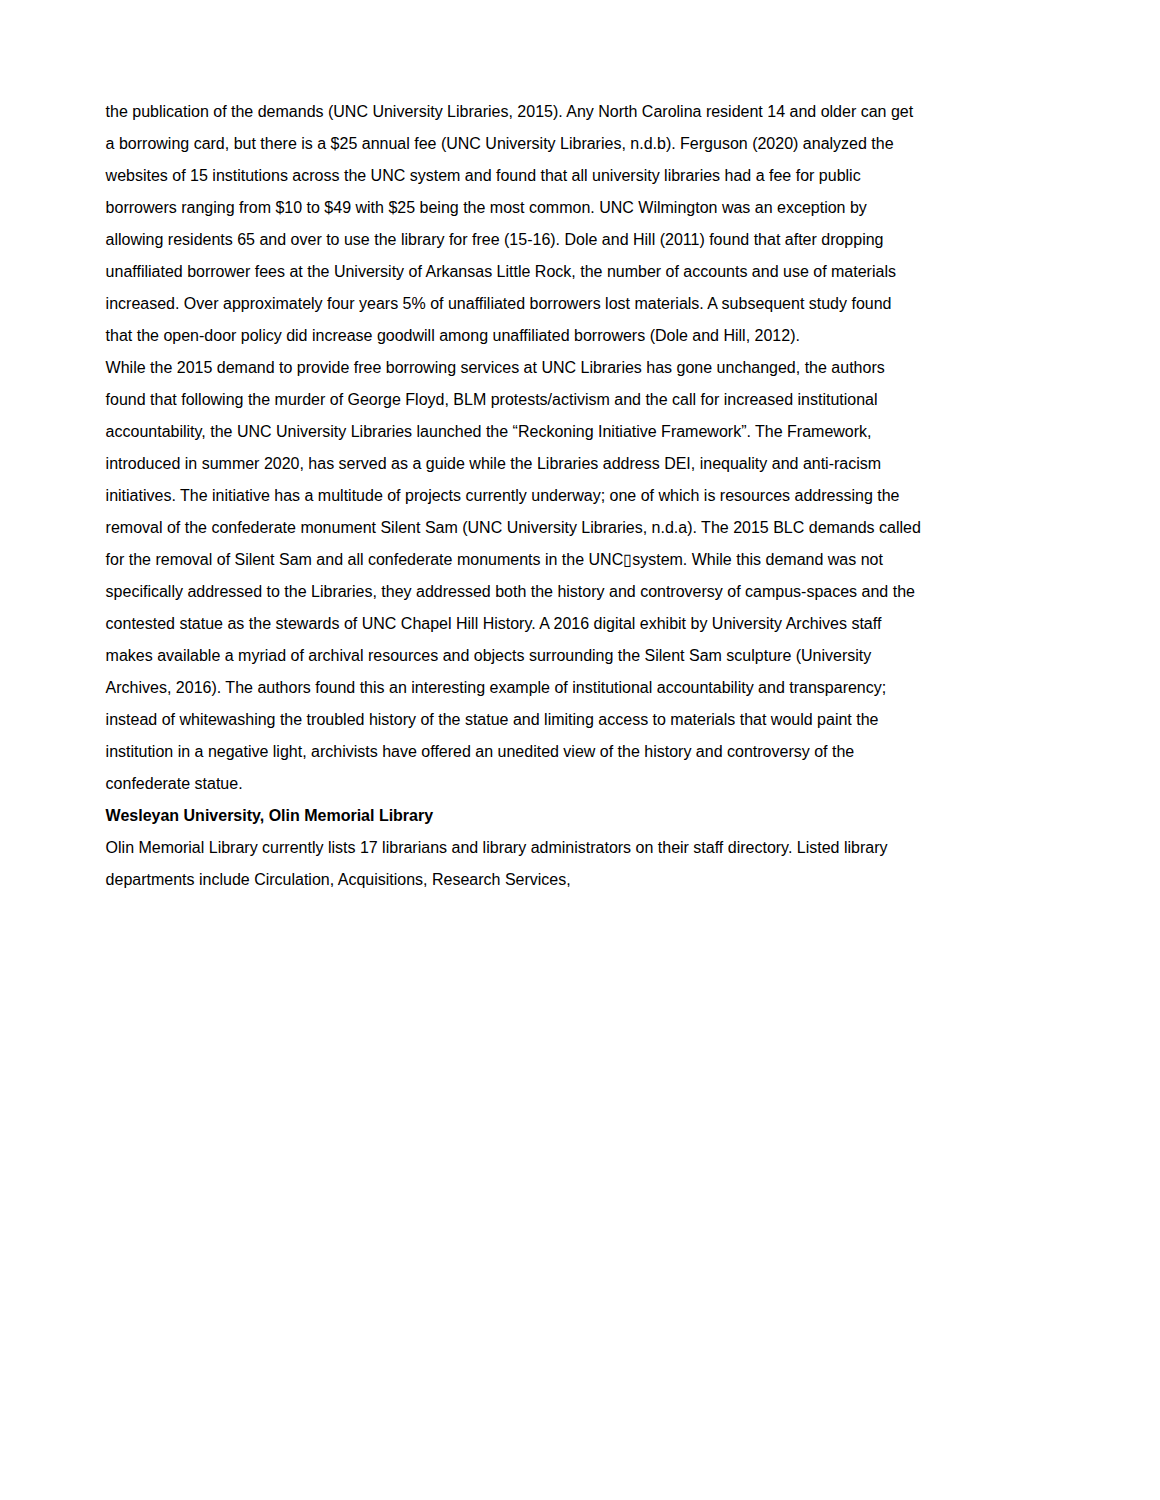the publication of the demands (UNC University Libraries, 2015). Any North Carolina resident 14 and older can get a borrowing card, but there is a $25 annual fee (UNC University Libraries, n.d.b). Ferguson (2020) analyzed the websites of 15 institutions across the UNC system and found that all university libraries had a fee for public borrowers ranging from $10 to $49 with $25 being the most common. UNC Wilmington was an exception by allowing residents 65 and over to use the library for free (15-16). Dole and Hill (2011) found that after dropping unaffiliated borrower fees at the University of Arkansas Little Rock, the number of accounts and use of materials increased. Over approximately four years 5% of unaffiliated borrowers lost materials. A subsequent study found that the open-door policy did increase goodwill among unaffiliated borrowers (Dole and Hill, 2012).
While the 2015 demand to provide free borrowing services at UNC Libraries has gone unchanged, the authors found that following the murder of George Floyd, BLM protests/activism and the call for increased institutional accountability, the UNC University Libraries launched the “Reckoning Initiative Framework”. The Framework, introduced in summer 2020, has served as a guide while the Libraries address DEI, inequality and anti-racism initiatives. The initiative has a multitude of projects currently underway; one of which is resources addressing the removal of the confederate monument Silent Sam (UNC University Libraries, n.d.a). The 2015 BLC demands called for the removal of Silent Sam and all confederate monuments in the UNC▯system. While this demand was not specifically addressed to the Libraries, they addressed both the history and controversy of campus-spaces and the contested statue as the stewards of UNC Chapel Hill History. A 2016 digital exhibit by University Archives staff makes available a myriad of archival resources and objects surrounding the Silent Sam sculpture (University Archives, 2016). The authors found this an interesting example of institutional accountability and transparency; instead of whitewashing the troubled history of the statue and limiting access to materials that would paint the institution in a negative light, archivists have offered an unedited view of the history and controversy of the confederate statue.
Wesleyan University, Olin Memorial Library
Olin Memorial Library currently lists 17 librarians and library administrators on their staff directory. Listed library departments include Circulation, Acquisitions, Research Services,